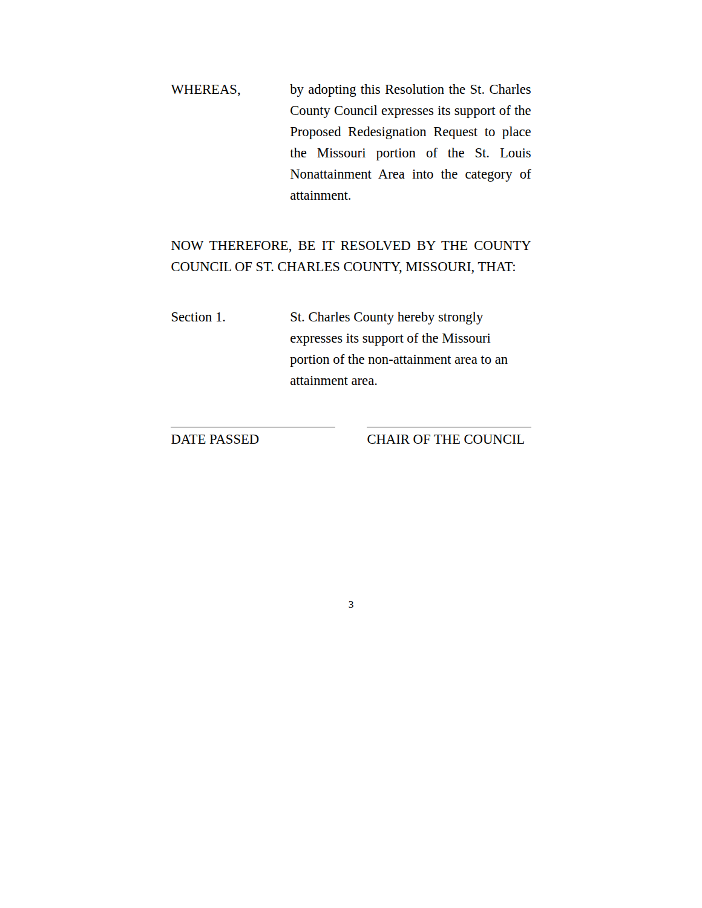WHEREAS,
by adopting this Resolution the St. Charles County Council expresses its support of the Proposed Redesignation Request to place the Missouri portion of the St. Louis Nonattainment Area into the category of attainment.
NOW THEREFORE, BE IT RESOLVED BY THE COUNTY COUNCIL OF ST. CHARLES COUNTY, MISSOURI, THAT:
Section 1.
St. Charles County hereby strongly expresses its support of the Missouri portion of the non-attainment area to an attainment area.
DATE PASSED
CHAIR OF THE COUNCIL
3